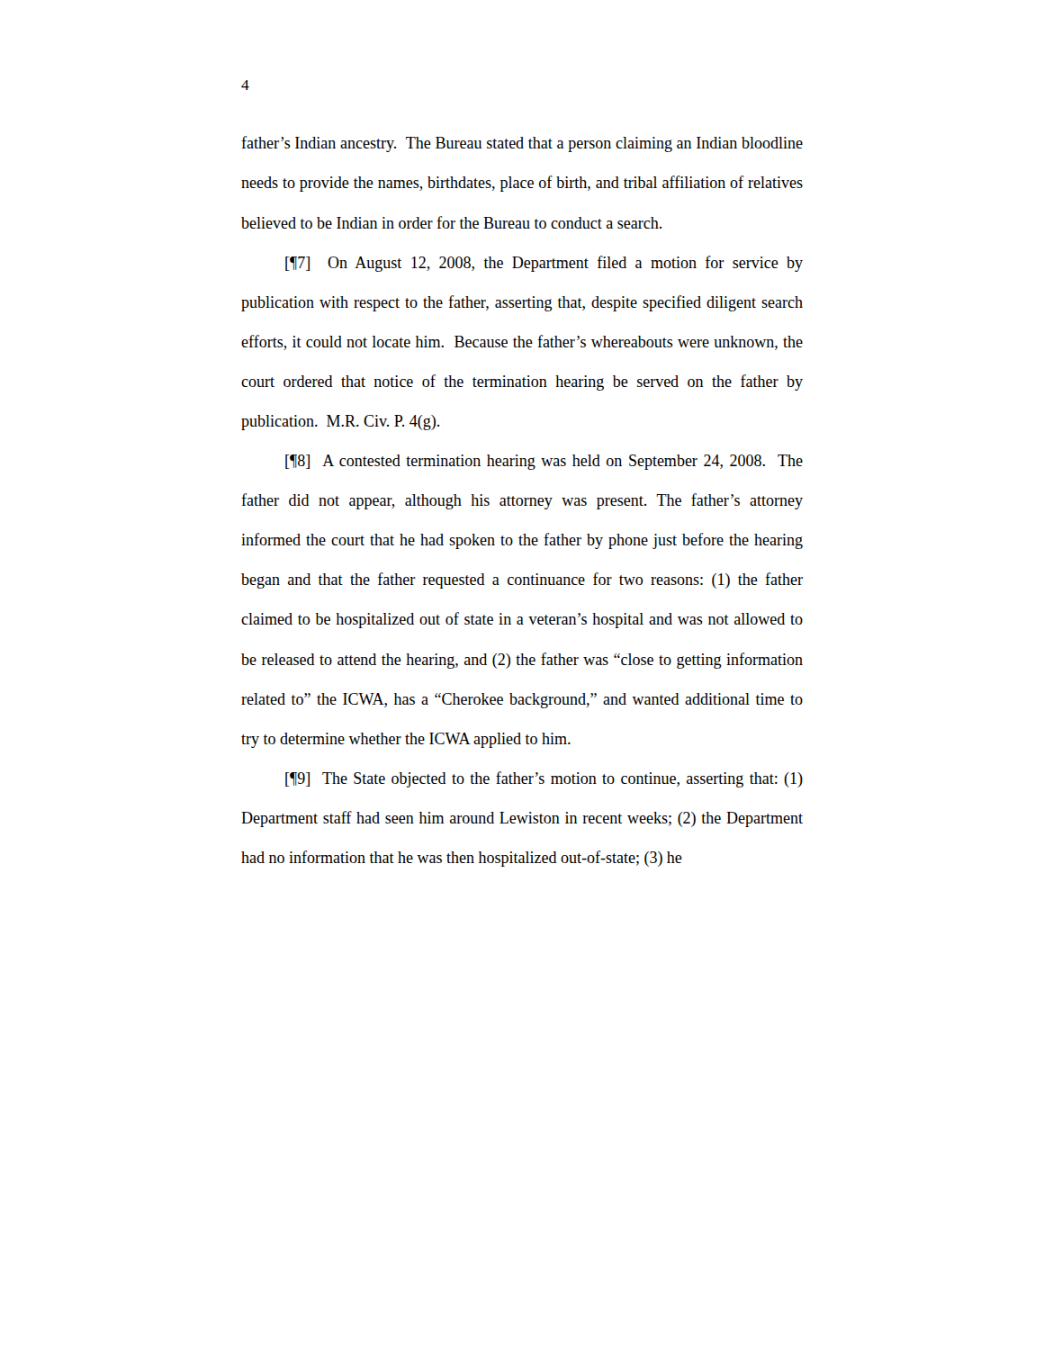4
father’s Indian ancestry. The Bureau stated that a person claiming an Indian bloodline needs to provide the names, birthdates, place of birth, and tribal affiliation of relatives believed to be Indian in order for the Bureau to conduct a search.
[¶7] On August 12, 2008, the Department filed a motion for service by publication with respect to the father, asserting that, despite specified diligent search efforts, it could not locate him. Because the father’s whereabouts were unknown, the court ordered that notice of the termination hearing be served on the father by publication. M.R. Civ. P. 4(g).
[¶8] A contested termination hearing was held on September 24, 2008. The father did not appear, although his attorney was present. The father’s attorney informed the court that he had spoken to the father by phone just before the hearing began and that the father requested a continuance for two reasons: (1) the father claimed to be hospitalized out of state in a veteran’s hospital and was not allowed to be released to attend the hearing, and (2) the father was “close to getting information related to” the ICWA, has a “Cherokee background,” and wanted additional time to try to determine whether the ICWA applied to him.
[¶9] The State objected to the father’s motion to continue, asserting that: (1) Department staff had seen him around Lewiston in recent weeks; (2) the Department had no information that he was then hospitalized out-of-state; (3) he